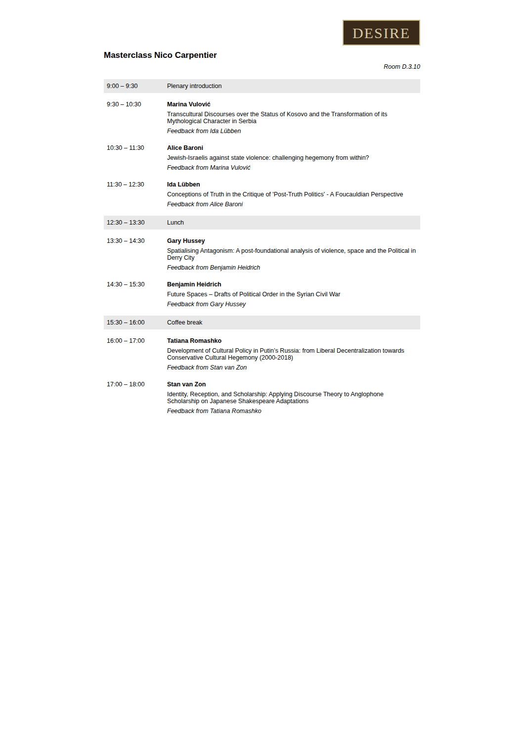DESIRE
Masterclass Nico Carpentier
Room D.3.10
| 9:00 – 9:30 | Plenary introduction |
| 9:30 – 10:30 | Marina Vulović Transcultural Discourses over the Status of Kosovo and the Transformation of its Mythological Character in Serbia Feedback from Ida Lübben |
| 10:30 – 11:30 | Alice Baroni Jewish-Israelis against state violence: challenging hegemony from within? Feedback from Marina Vulović |
| 11:30 – 12:30 | Ida Lübben Conceptions of Truth in the Critique of 'Post-Truth Politics' - A Foucauldian Perspective Feedback from Alice Baroni |
| 12:30 – 13:30 | Lunch |
| 13:30 – 14:30 | Gary Hussey Spatialising Antagonism: A post-foundational analysis of violence, space and the Political in Derry City Feedback from Benjamin Heidrich |
| 14:30 – 15:30 | Benjamin Heidrich Future Spaces – Drafts of Political Order in the Syrian Civil War Feedback from Gary Hussey |
| 15:30 – 16:00 | Coffee break |
| 16:00 – 17:00 | Tatiana Romashko Development of Cultural Policy in Putin’s Russia: from Liberal Decentralization towards Conservative Cultural Hegemony (2000-2018) Feedback from Stan van Zon |
| 17:00 – 18:00 | Stan van Zon Identity, Reception, and Scholarship: Applying Discourse Theory to Anglophone Scholarship on Japanese Shakespeare Adaptations Feedback from Tatiana Romashko |